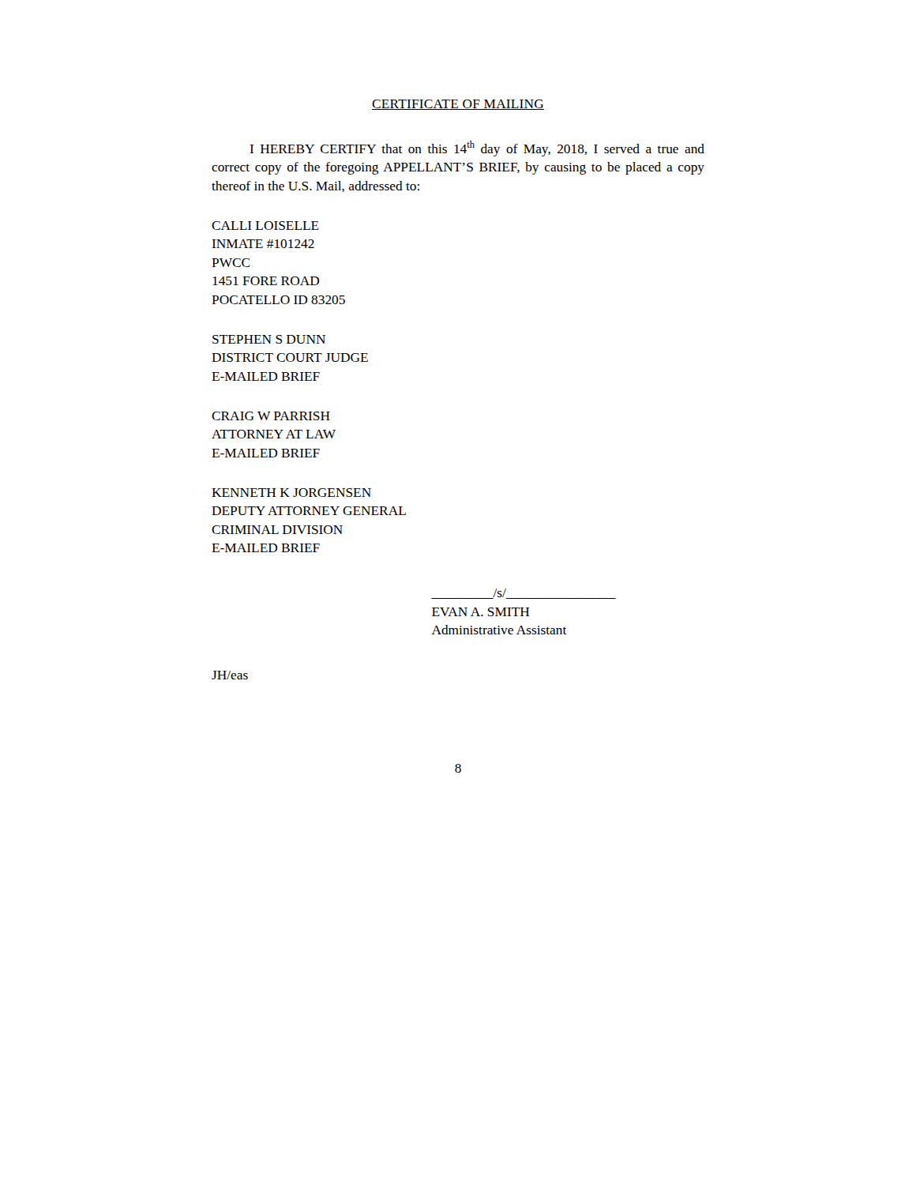CERTIFICATE OF MAILING
I HEREBY CERTIFY that on this 14th day of May, 2018, I served a true and correct copy of the foregoing APPELLANT’S BRIEF, by causing to be placed a copy thereof in the U.S. Mail, addressed to:
CALLI LOISELLE INMATE #101242 PWCC 1451 FORE ROAD POCATELLO ID 83205
STEPHEN S DUNN DISTRICT COURT JUDGE E-MAILED BRIEF
CRAIG W PARRISH ATTORNEY AT LAW E-MAILED BRIEF
KENNETH K JORGENSEN DEPUTY ATTORNEY GENERAL CRIMINAL DIVISION E-MAILED BRIEF
_________/s/________________
EVAN A. SMITH
Administrative Assistant
JH/eas
8